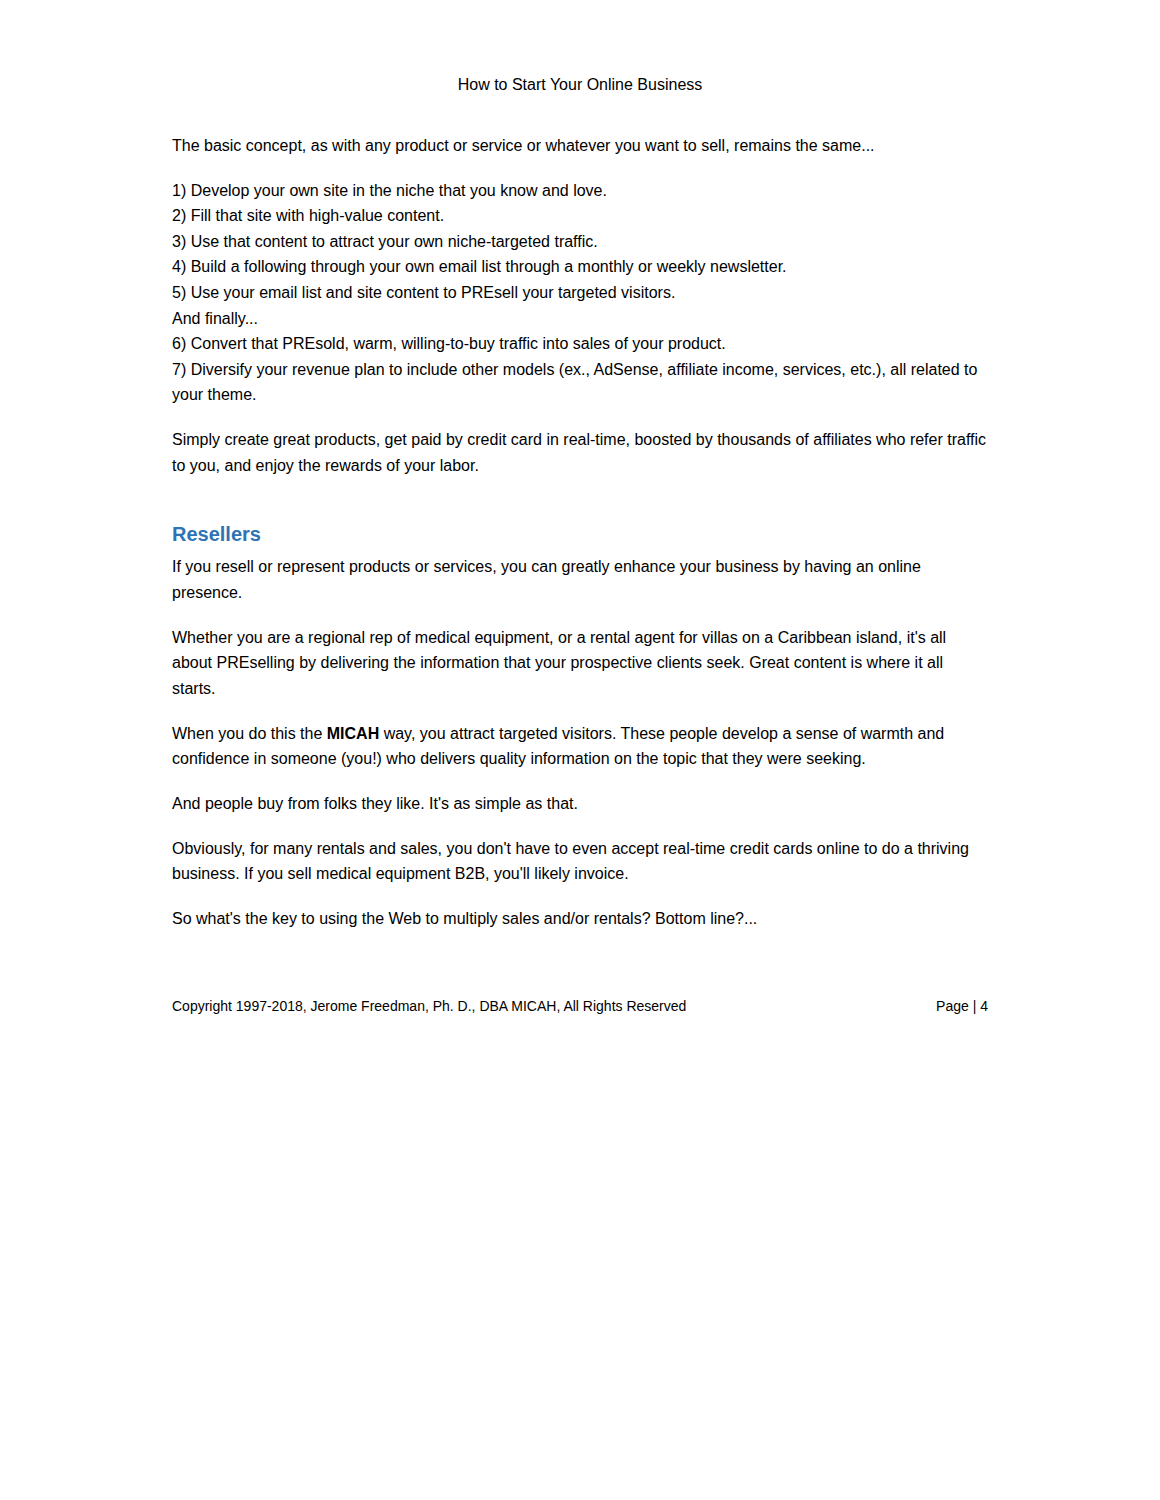How to Start Your Online Business
The basic concept, as with any product or service or whatever you want to sell, remains the same...
1) Develop your own site in the niche that you know and love.
2) Fill that site with high-value content.
3) Use that content to attract your own niche-targeted traffic.
4) Build a following through your own email list through a monthly or weekly newsletter.
5) Use your email list and site content to PREsell your targeted visitors.
And finally...
6) Convert that PREsold, warm, willing-to-buy traffic into sales of your product.
7) Diversify your revenue plan to include other models (ex., AdSense, affiliate income, services, etc.), all related to your theme.
Simply create great products, get paid by credit card in real-time, boosted by thousands of affiliates who refer traffic to you, and enjoy the rewards of your labor.
Resellers
If you resell or represent products or services, you can greatly enhance your business by having an online presence.
Whether you are a regional rep of medical equipment, or a rental agent for villas on a Caribbean island, it's all about PREselling by delivering the information that your prospective clients seek. Great content is where it all starts.
When you do this the MICAH way, you attract targeted visitors. These people develop a sense of warmth and confidence in someone (you!) who delivers quality information on the topic that they were seeking.
And people buy from folks they like. It's as simple as that.
Obviously, for many rentals and sales, you don't have to even accept real-time credit cards online to do a thriving business. If you sell medical equipment B2B, you'll likely invoice.
So what's the key to using the Web to multiply sales and/or rentals? Bottom line?...
Copyright 1997-2018, Jerome Freedman, Ph. D., DBA MICAH, All Rights Reserved Page | 4